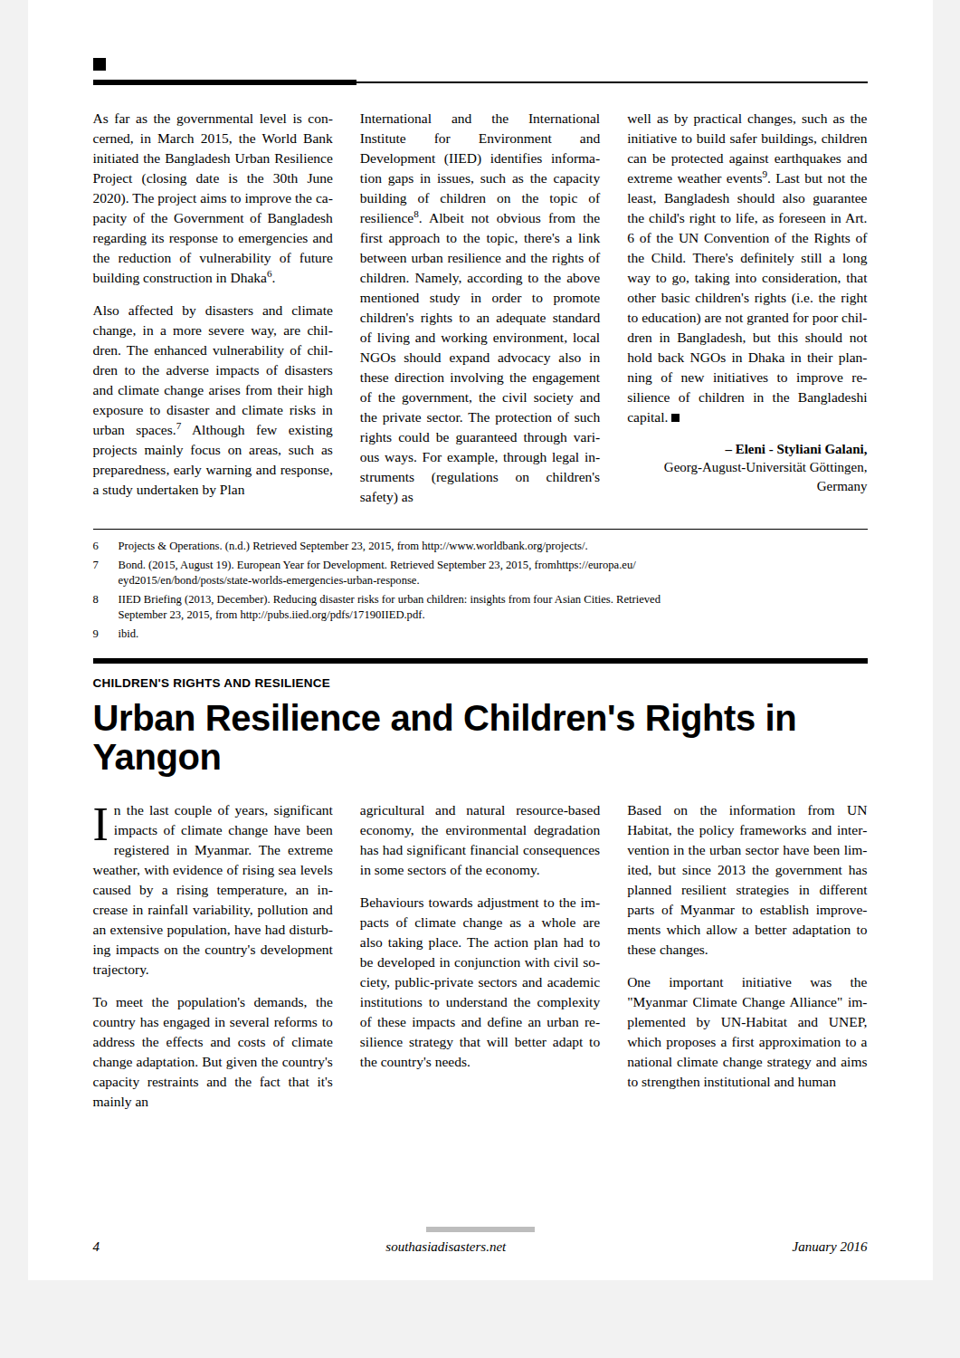As far as the governmental level is concerned, in March 2015, the World Bank initiated the Bangladesh Urban Resilience Project (closing date is the 30th June 2020). The project aims to improve the capacity of the Government of Bangladesh regarding its response to emergencies and the reduction of vulnerability of future building construction in Dhaka6.
Also affected by disasters and climate change, in a more severe way, are children. The enhanced vulnerability of children to the adverse impacts of disasters and climate change arises from their high exposure to disaster and climate risks in urban spaces.7 Although few existing projects mainly focus on areas, such as preparedness, early warning and response, a study undertaken by Plan
International and the International Institute for Environment and Development (IIED) identifies information gaps in issues, such as the capacity building of children on the topic of resilience8. Albeit not obvious from the first approach to the topic, there's a link between urban resilience and the rights of children. Namely, according to the above mentioned study in order to promote children's rights to an adequate standard of living and working environment, local NGOs should expand advocacy also in these direction involving the engagement of the government, the civil society and the private sector. The protection of such rights could be guaranteed through various ways. For example, through legal instruments (regulations on children's safety) as
well as by practical changes, such as the initiative to build safer buildings, children can be protected against earthquakes and extreme weather events9. Last but not the least, Bangladesh should also guarantee the child's right to life, as foreseen in Art. 6 of the UN Convention of the Rights of the Child. There's definitely still a long way to go, taking into consideration, that other basic children's rights (i.e. the right to education) are not granted for poor children in Bangladesh, but this should not hold back NGOs in Dhaka in their planning of new initiatives to improve resilience of children in the Bangladeshi capital.
– Eleni - Styliani Galani,
Georg-August-Universität Göttingen,
Germany
6
Projects & Operations. (n.d.) Retrieved September 23, 2015, from http://www.worldbank.org/projects/.
7
Bond. (2015, August 19). European Year for Development. Retrieved September 23, 2015, fromhttps://europa.eu/eyd2015/en/bond/posts/state-worlds-emergencies-urban-response.
8
IIED Briefing (2013, December). Reducing disaster risks for urban children: insights from four Asian Cities. RetrievedSeptember 23, 2015, from http://pubs.iied.org/pdfs/17190IIED.pdf.
9
ibid.
CHILDREN'S RIGHTS AND RESILIENCE
Urban Resilience and Children's Rights in Yangon
In the last couple of years, significant impacts of climate change have been registered in Myanmar. The extreme weather, with evidence of rising sea levels caused by a rising temperature, an increase in rainfall variability, pollution and an extensive population, have had disturbing impacts on the country's development trajectory.
To meet the population's demands, the country has engaged in several reforms to address the effects and costs of climate change adaptation. But given the country's capacity restraints and the fact that it's mainly an
agricultural and natural resource-based economy, the environmental degradation has had significant financial consequences in some sectors of the economy.
Behaviours towards adjustment to the impacts of climate change as a whole are also taking place. The action plan had to be developed in conjunction with civil society, public-private sectors and academic institutions to understand the complexity of these impacts and define an urban resilience strategy that will better adapt to the country's needs.
Based on the information from UN Habitat, the policy frameworks and intervention in the urban sector have been limited, but since 2013 the government has planned resilient strategies in different parts of Myanmar to establish improvements which allow a better adaptation to these changes.
One important initiative was the "Myanmar Climate Change Alliance" implemented by UN-Habitat and UNEP, which proposes a first approximation to a national climate change strategy and aims to strengthen institutional and human
4
southasiadisasters.net
January 2016